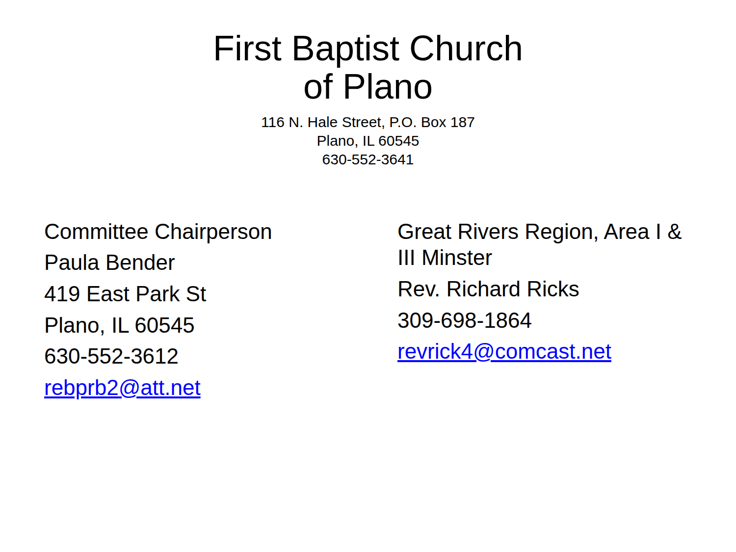First Baptist Church
of Plano
116 N. Hale Street, P.O. Box 187
Plano, IL 60545
630-552-3641
Committee Chairperson
Paula Bender
419 East Park St
Plano, IL 60545
630-552-3612
rebprb2@att.net
Great Rivers Region, Area I & III Minster
Rev. Richard Ricks
309-698-1864
revrick4@comcast.net